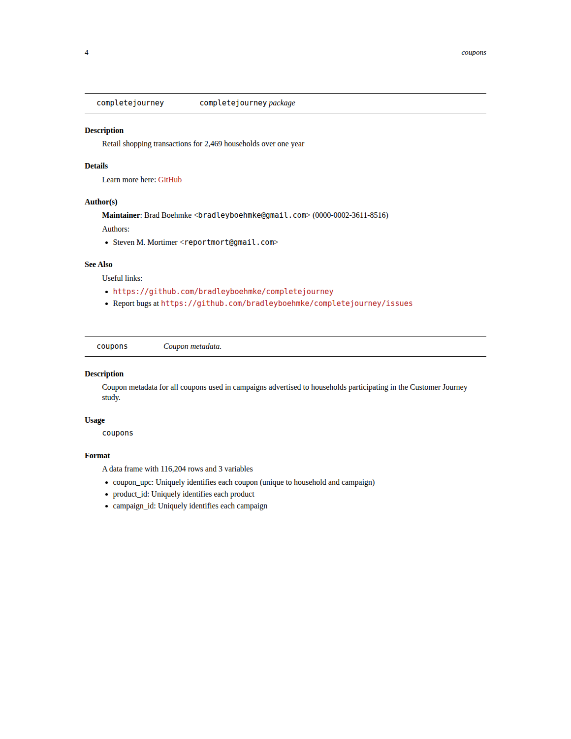4 coupons
completejourney completejourney package
Description
Retail shopping transactions for 2,469 households over one year
Details
Learn more here: GitHub
Author(s)
Maintainer: Brad Boehmke <bradleyboehmke@gmail.com> (0000-0002-3611-8516)
Authors:
Steven M. Mortimer <reportmort@gmail.com>
See Also
Useful links:
https://github.com/bradleyboehmke/completejourney
Report bugs at https://github.com/bradleyboehmke/completejourney/issues
coupons Coupon metadata.
Description
Coupon metadata for all coupons used in campaigns advertised to households participating in the Customer Journey study.
Usage
coupons
Format
A data frame with 116,204 rows and 3 variables
coupon_upc: Uniquely identifies each coupon (unique to household and campaign)
product_id: Uniquely identifies each product
campaign_id: Uniquely identifies each campaign